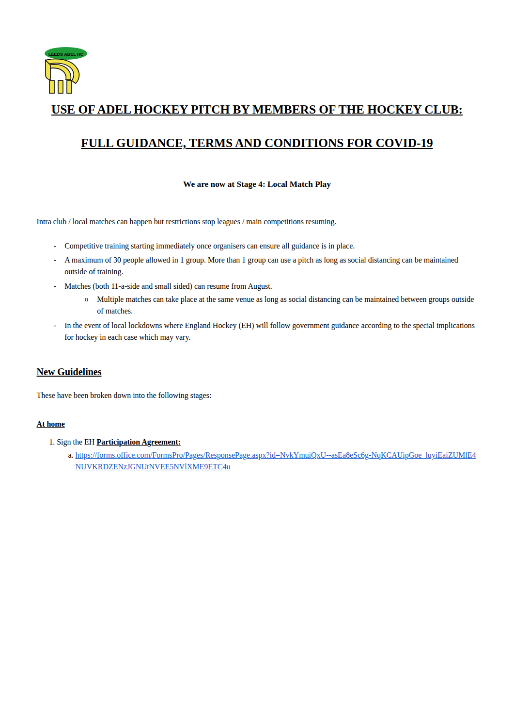LEEDS ADEL HC
USE OF ADEL HOCKEY PITCH BY MEMBERS OF THE HOCKEY CLUB:
FULL GUIDANCE, TERMS AND CONDITIONS FOR COVID-19
We are now at Stage 4: Local Match Play
Intra club / local matches can happen but restrictions stop leagues / main competitions resuming.
Competitive training starting immediately once organisers can ensure all guidance is in place.
A maximum of 30 people allowed in 1 group. More than 1 group can use a pitch as long as social distancing can be maintained outside of training.
Matches (both 11-a-side and small sided) can resume from August.
Multiple matches can take place at the same venue as long as social distancing can be maintained between groups outside of matches.
In the event of local lockdowns where England Hockey (EH) will follow government guidance according to the special implications for hockey in each case which may vary.
New Guidelines
These have been broken down into the following stages:
At home
Sign the EH Participation Agreement:
https://forms.office.com/FormsPro/Pages/ResponsePage.aspx?id=NvkYmuiQxU--asEa8eSc6g-NqKCAUipGoe_luyiEaiZUMlE4NUVKRDZENzJGNUtNVEE5NVlXME9ETC4u